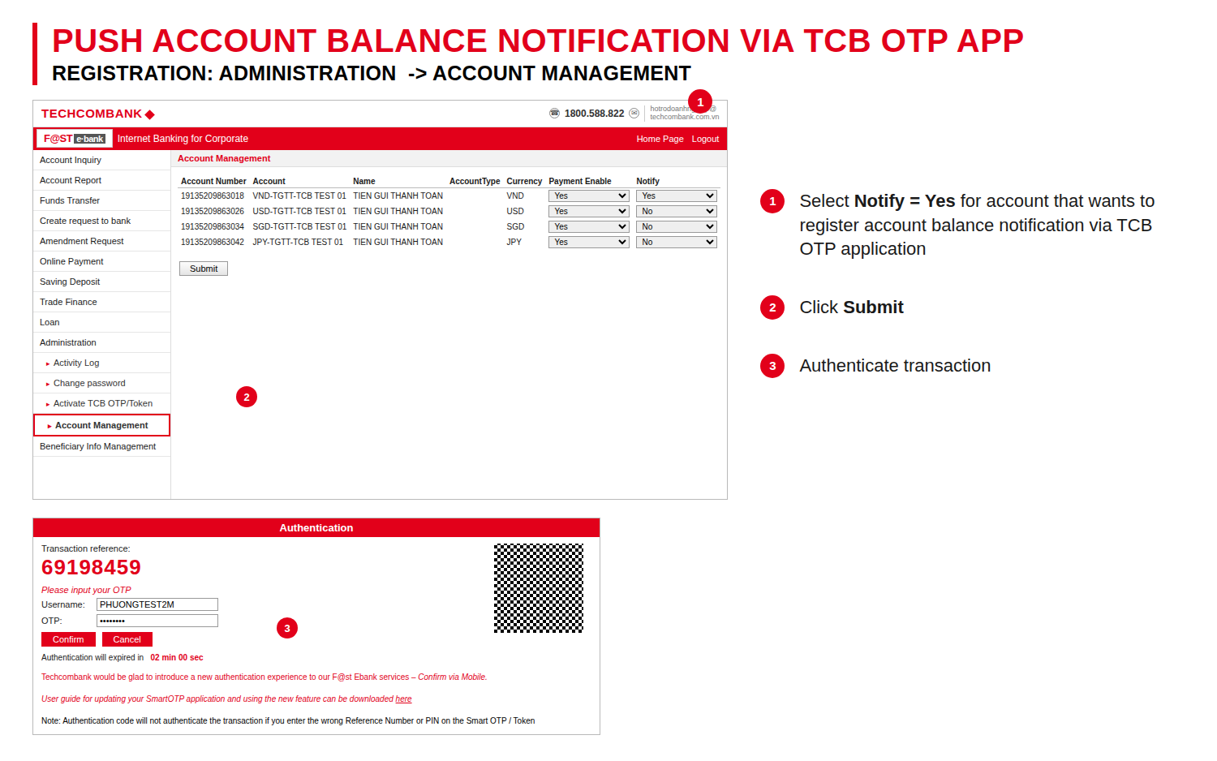Push Account Balance Notification via TCB OTP App
Registration: Administration -> Account Management
1
TECHCOMBANK
☎ 1800.588.822 ✉ hotrodoanhnghiep@
techcombank.com.vn
F@STe·bank
Internet Banking for Corporate
Home Page Logout
Account Inquiry
Account Report
Funds Transfer
Create request to bank
Amendment Request
Online Payment
Saving Deposit
Trade Finance
Loan
Administration
Activity Log
Change password
Activate TCB OTP/Token
Account Management
Beneficiary Info Management
Account Management
| Account Number | Account | Name | AccountType | Currency | Payment Enable | Notify |
| --- | --- | --- | --- | --- | --- | --- |
| 19135209863018 | VND-TGTT-TCB TEST 01 | TIEN GUI THANH TOAN | | VND | Yes No | Yes No |
| 19135209863026 | USD-TGTT-TCB TEST 01 | TIEN GUI THANH TOAN | | USD | Yes No | No Yes |
| 19135209863034 | SGD-TGTT-TCB TEST 01 | TIEN GUI THANH TOAN | | SGD | Yes No | No Yes |
| 19135209863042 | JPY-TGTT-TCB TEST 01 | TIEN GUI THANH TOAN | | JPY | Yes No | No Yes |
Submit
2
Authentication
Transaction reference:
69198459
Please input your OTP
Username:
OTP:
Confirm Cancel
Authentication will expired in 02 min 00 sec
Techcombank would be glad to introduce a new authentication experience to our F@st Ebank services – Confirm via Mobile.
User guide for updating your SmartOTP application and using the new feature can be downloaded here
Note: Authentication code will not authenticate the transaction if you enter the wrong Reference Number or PIN on the Smart OTP / Token
3
1
Select Notify = Yes for account that wants to register account balance notification via TCB OTP application
2
Click Submit
3
Authenticate transaction